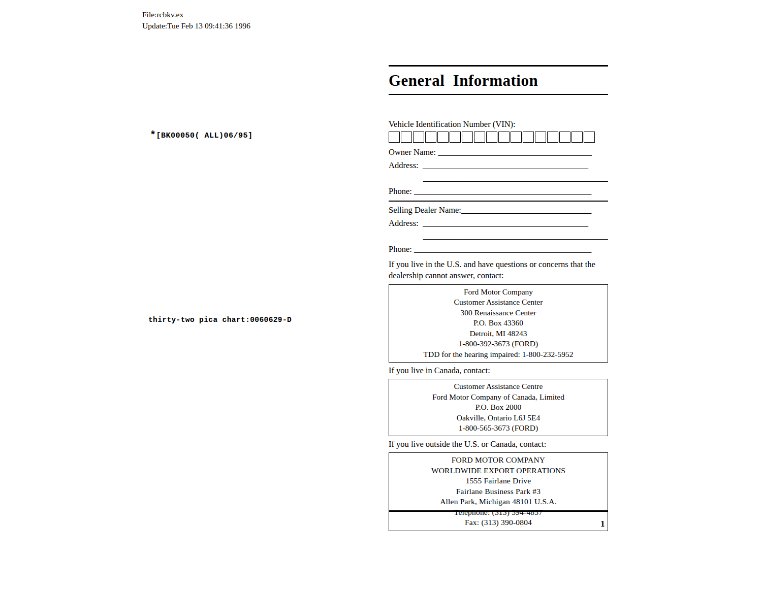File:rcbkv.ex Update:Tue Feb 13 09:41:36 1996
*[BK00050( ALL)06/95]
thirty-two pica chart:0060629-D
General Information
Vehicle Identification Number (VIN):
Owner Name: _______________________________________
Address: __________________________________________
_______________________________________________
Phone: _____________________________________________
Selling Dealer Name:_________________________________
Address: __________________________________________
_______________________________________________
Phone: _____________________________________________
If you live in the U.S. and have questions or concerns that the dealership cannot answer, contact:
Ford Motor Company
Customer Assistance Center
300 Renaissance Center
P.O. Box 43360
Detroit, MI 48243
1-800-392-3673 (FORD)
TDD for the hearing impaired: 1-800-232-5952
If you live in Canada, contact:
Customer Assistance Centre
Ford Motor Company of Canada, Limited
P.O. Box 2000
Oakville, Ontario L6J 5E4
1-800-565-3673 (FORD)
If you live outside the U.S. or Canada, contact:
FORD MOTOR COMPANY
WORLDWIDE EXPORT OPERATIONS
1555 Fairlane Drive
Fairlane Business Park #3
Allen Park, Michigan 48101 U.S.A.
Telephone: (313) 594-4857
Fax: (313) 390-0804
1